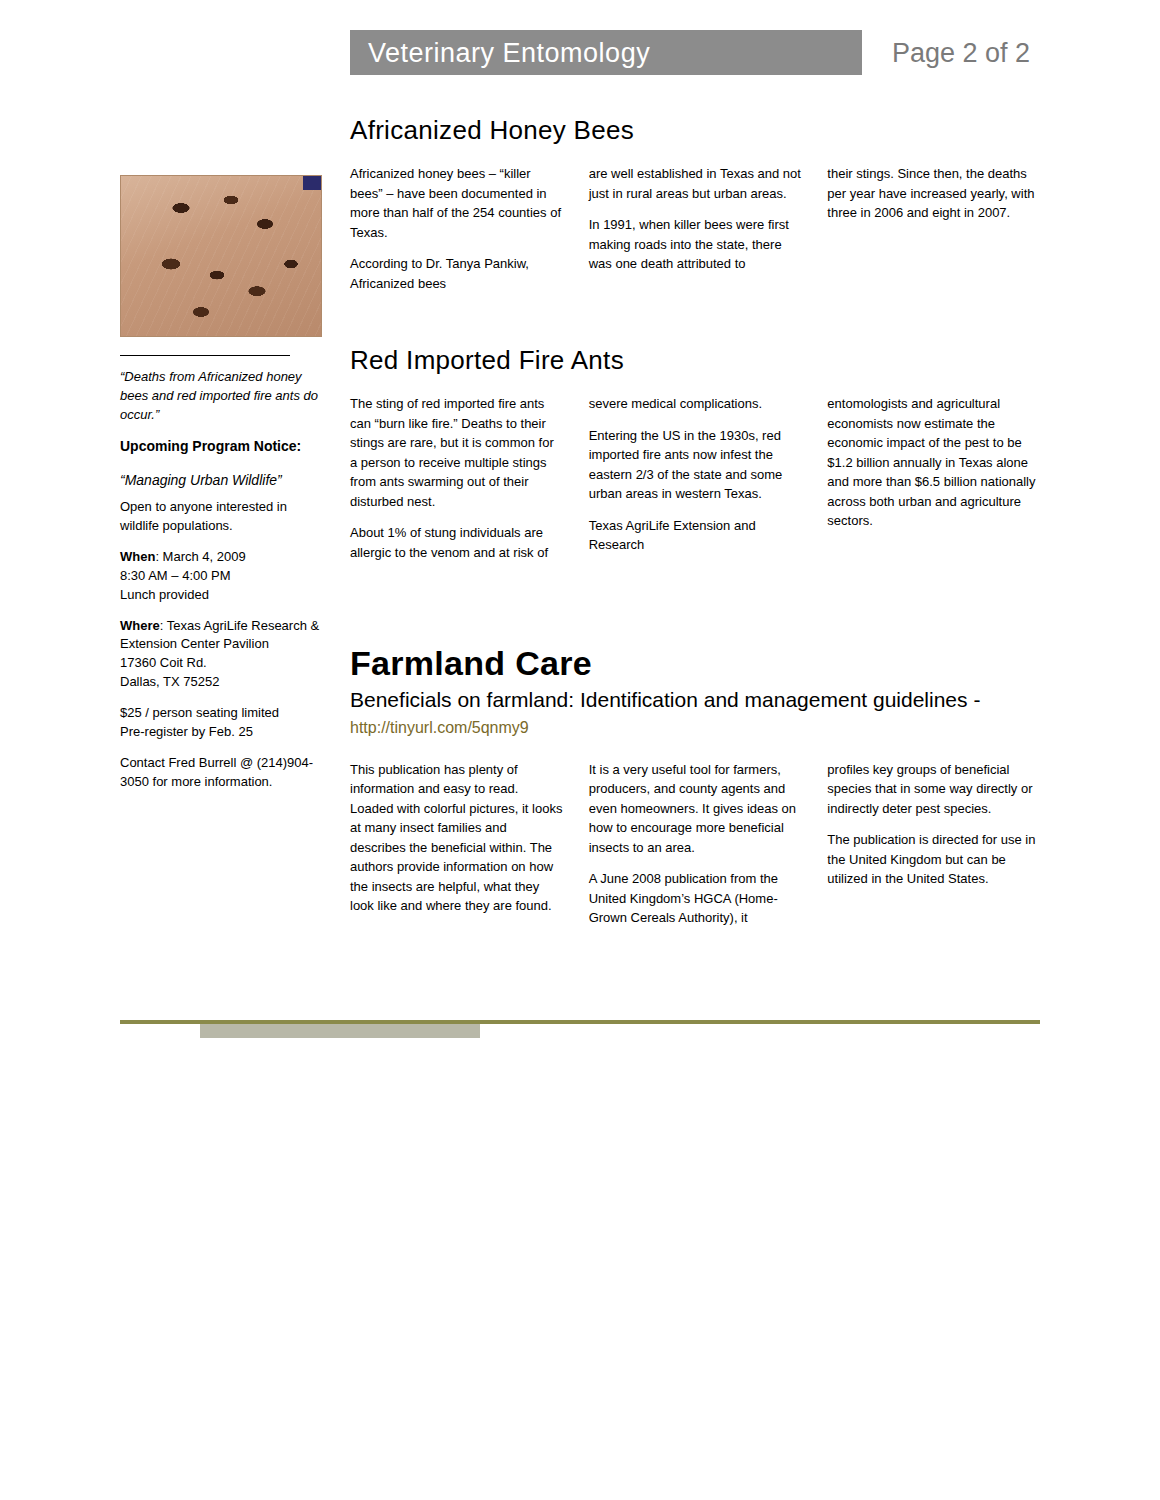Veterinary Entomology
Page 2 of 2
“Deaths from Africanized honey bees and red imported fire ants do occur.”
Upcoming Program Notice:
“Managing Urban Wildlife”
Open to anyone interested in wildlife populations.
When: March 4, 2009
8:30 AM – 4:00 PM
Lunch provided
Where: Texas AgriLife Research & Extension Center Pavilion
17360 Coit Rd.
Dallas, TX 75252
$25 / person seating limited
Pre-register by Feb. 25
Contact Fred Burrell @ (214)904-3050 for more information.
Africanized Honey Bees
Africanized honey bees – “killer bees” – have been documented in more than half of the 254 counties of Texas.
According to Dr. Tanya Pankiw, Africanized bees
are well established in Texas and not just in rural areas but urban areas.
In 1991, when killer bees were first making roads into the state, there was one death attributed to
their stings. Since then, the deaths per year have increased yearly, with three in 2006 and eight in 2007.
Red Imported Fire Ants
The sting of red imported fire ants can “burn like fire.” Deaths to their stings are rare, but it is common for a person to receive multiple stings from ants swarming out of their disturbed nest.
About 1% of stung individuals are allergic to the venom and at risk of
severe medical complications.
Entering the US in the 1930s, red imported fire ants now infest the eastern 2/3 of the state and some urban areas in western Texas.
Texas AgriLife Extension and Research
entomologists and agricultural economists now estimate the economic impact of the pest to be $1.2 billion annually in Texas alone and more than $6.5 billion nationally across both urban and agriculture sectors.
Farmland Care
Beneficials on farmland: Identification and management guidelines - http://tinyurl.com/5qnmy9
This publication has plenty of information and easy to read. Loaded with colorful pictures, it looks at many insect families and describes the beneficial within. The authors provide information on how the insects are helpful, what they look like and where they are found.
It is a very useful tool for farmers, producers, and county agents and even homeowners. It gives ideas on how to encourage more beneficial insects to an area.
A June 2008 publication from the United Kingdom’s HGCA (Home-Grown Cereals Authority), it
profiles key groups of beneficial species that in some way directly or indirectly deter pest species.
The publication is directed for use in the United Kingdom but can be utilized in the United States.